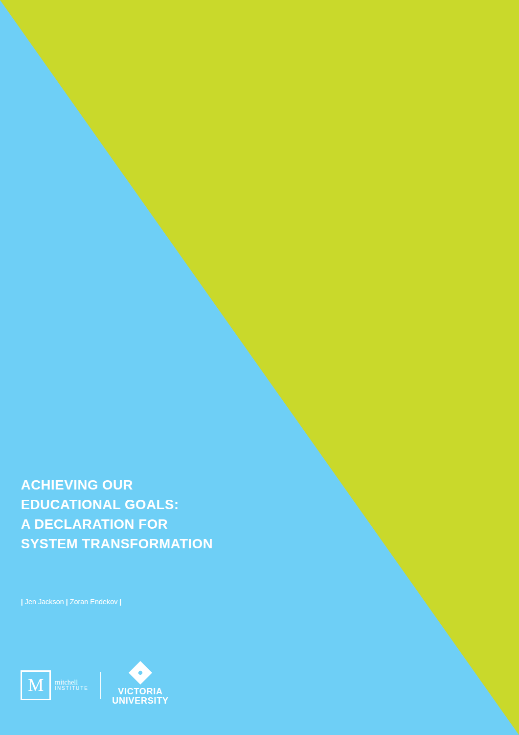Achieving our
educational goals:
a declaration for
system transformation
| Jen Jackson | Zoran Endekov |
M
mitchell INSTITUTE
VICTORIA
UNIVERSITY